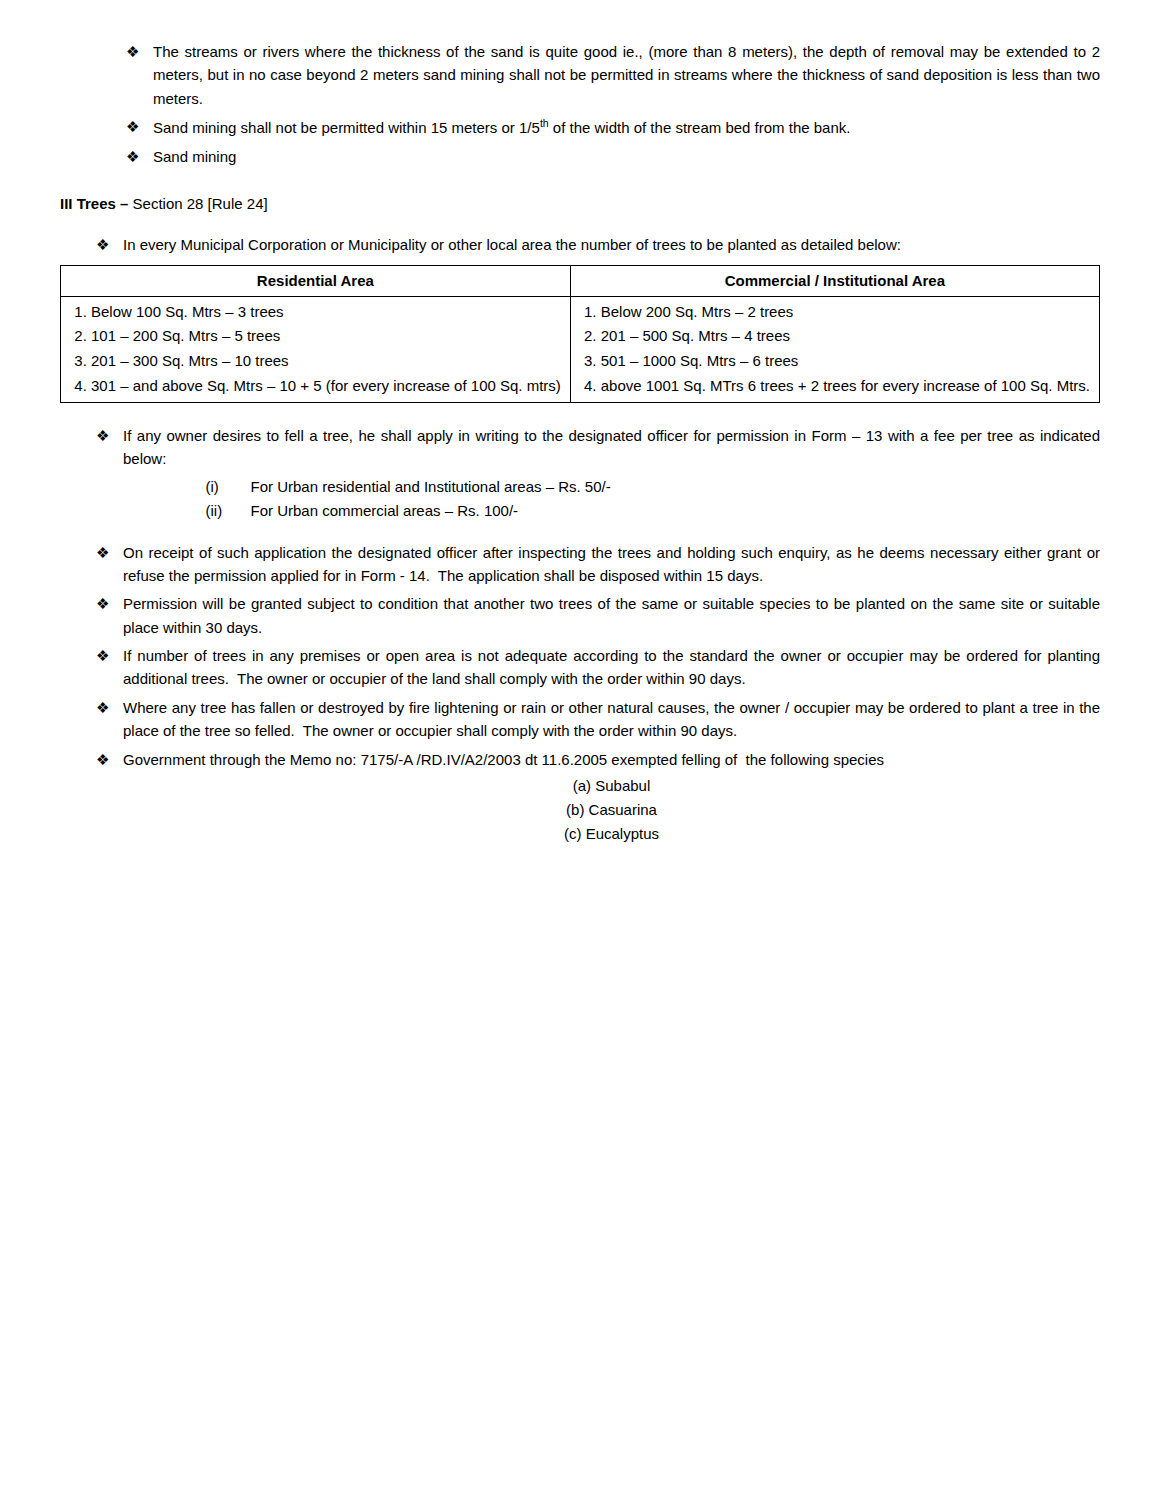The streams or rivers where the thickness of the sand is quite good ie., (more than 8 meters), the depth of removal may be extended to 2 meters, but in no case beyond 2 meters sand mining shall not be permitted in streams where the thickness of sand deposition is less than two meters.
Sand mining shall not be permitted within 15 meters or 1/5th of the width of the stream bed from the bank.
Sand mining
III Trees – Section 28 [Rule 24]
In every Municipal Corporation or Municipality or other local area the number of trees to be planted as detailed below:
| Residential Area | Commercial / Institutional Area |
| --- | --- |
| Below 100 Sq. Mtrs – 3 trees 101 – 200 Sq. Mtrs – 5 trees 201 – 300 Sq. Mtrs – 10 trees 301 – and above Sq. Mtrs – 10 + 5 (for every increase of 100 Sq. mtrs) | Below 200 Sq. Mtrs – 2 trees 201 – 500 Sq. Mtrs – 4 trees 501 – 1000 Sq. Mtrs – 6 trees above 1001 Sq. MTrs 6 trees + 2 trees for every increase of 100 Sq. Mtrs. |
If any owner desires to fell a tree, he shall apply in writing to the designated officer for permission in Form – 13 with a fee per tree as indicated below:
(i) For Urban residential and Institutional areas – Rs. 50/-
(ii) For Urban commercial areas – Rs. 100/-
On receipt of such application the designated officer after inspecting the trees and holding such enquiry, as he deems necessary either grant or refuse the permission applied for in Form - 14. The application shall be disposed within 15 days.
Permission will be granted subject to condition that another two trees of the same or suitable species to be planted on the same site or suitable place within 30 days.
If number of trees in any premises or open area is not adequate according to the standard the owner or occupier may be ordered for planting additional trees. The owner or occupier of the land shall comply with the order within 90 days.
Where any tree has fallen or destroyed by fire lightening or rain or other natural causes, the owner / occupier may be ordered to plant a tree in the place of the tree so felled. The owner or occupier shall comply with the order within 90 days.
Government through the Memo no: 7175/-A /RD.IV/A2/2003 dt 11.6.2005 exempted felling of the following species
(a) Subabul
(b) Casuarina
(c) Eucalyptus